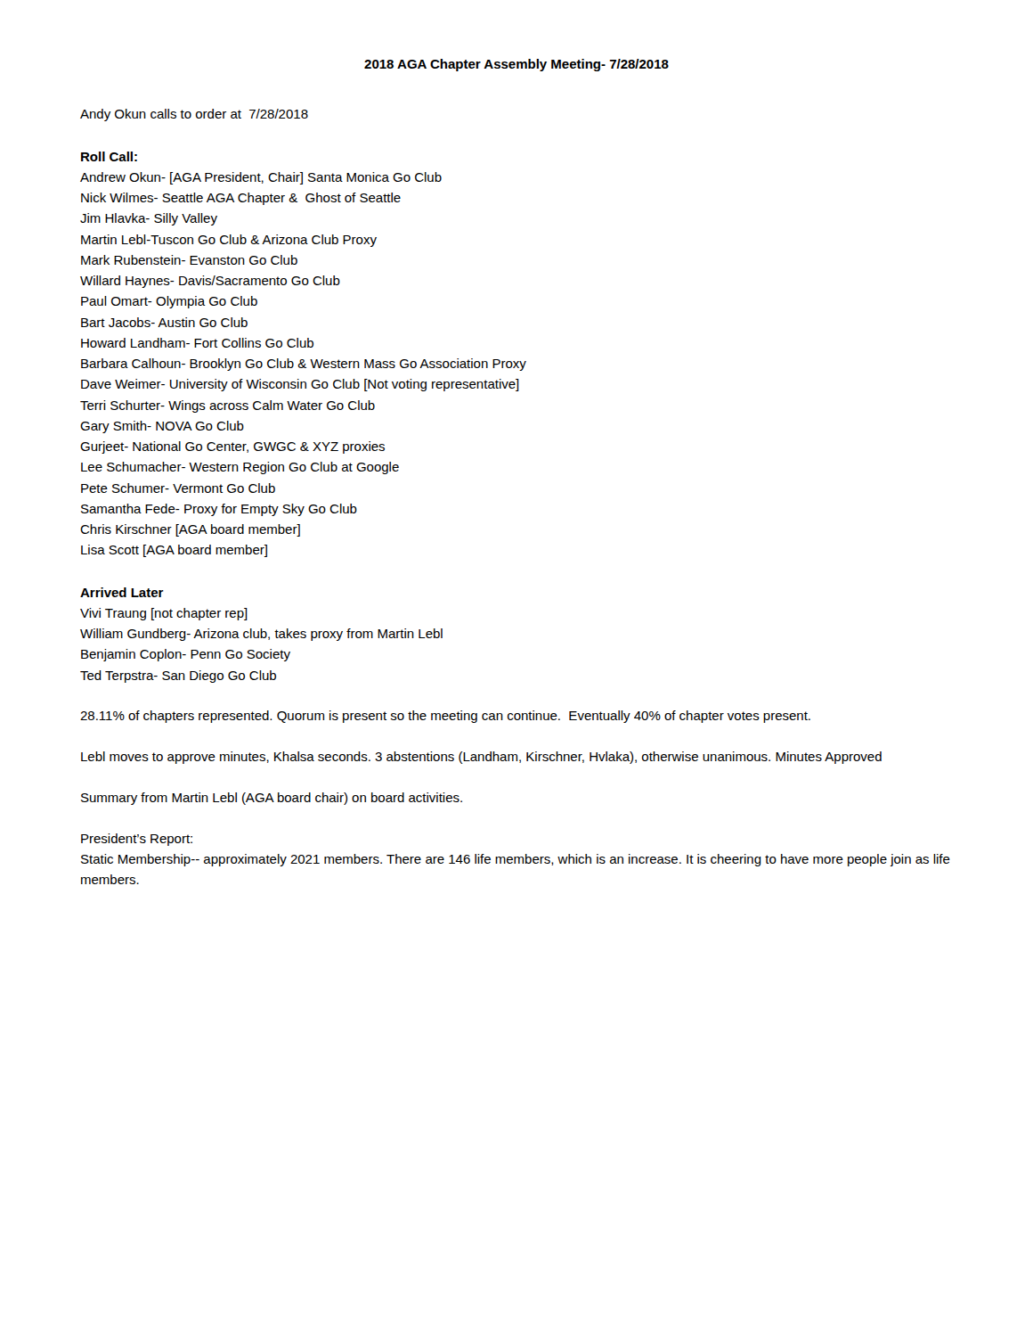2018 AGA Chapter Assembly Meeting- 7/28/2018
Andy Okun calls to order at 7/28/2018
Roll Call:
Andrew Okun- [AGA President, Chair] Santa Monica Go Club
Nick Wilmes- Seattle AGA Chapter & Ghost of Seattle
Jim Hlavka- Silly Valley
Martin Lebl-Tuscon Go Club & Arizona Club Proxy
Mark Rubenstein- Evanston Go Club
Willard Haynes- Davis/Sacramento Go Club
Paul Omart- Olympia Go Club
Bart Jacobs- Austin Go Club
Howard Landham- Fort Collins Go Club
Barbara Calhoun- Brooklyn Go Club & Western Mass Go Association Proxy
Dave Weimer- University of Wisconsin Go Club [Not voting representative]
Terri Schurter- Wings across Calm Water Go Club
Gary Smith- NOVA Go Club
Gurjeet- National Go Center, GWGC & XYZ proxies
Lee Schumacher- Western Region Go Club at Google
Pete Schumer- Vermont Go Club
Samantha Fede- Proxy for Empty Sky Go Club
Chris Kirschner [AGA board member]
Lisa Scott [AGA board member]
Arrived Later
Vivi Traung [not chapter rep]
William Gundberg- Arizona club, takes proxy from Martin Lebl
Benjamin Coplon- Penn Go Society
Ted Terpstra- San Diego Go Club
28.11% of chapters represented. Quorum is present so the meeting can continue. Eventually 40% of chapter votes present.
Lebl moves to approve minutes, Khalsa seconds. 3 abstentions (Landham, Kirschner, Hvlaka), otherwise unanimous. Minutes Approved
Summary from Martin Lebl (AGA board chair) on board activities.
President’s Report:
Static Membership-- approximately 2021 members. There are 146 life members, which is an increase. It is cheering to have more people join as life members.